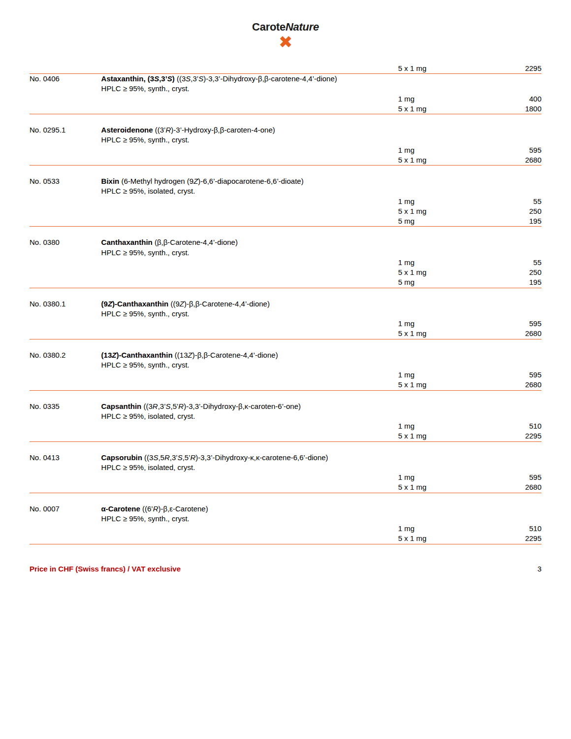Carote Nature
✖
| | | 5 x 1 mg | 2295 |
| No. 0406 | Astaxanthin, (3 S ,3’ S ) ((3 S ,3’ S )-3,3’-Dihydroxy-β,β-carotene-4,4’-dione) | | |
| | HPLC ≥ 95%, synth., cryst. | | |
| | | 1 mg | 400 |
| | | 5 x 1 mg | 1800 |
| No. 0295.1 | Asteroidenone ((3’ R )-3’-Hydroxy-β,β-caroten-4-one) | | |
| | HPLC ≥ 95%, synth., cryst. | | |
| | | 1 mg | 595 |
| | | 5 x 1 mg | 2680 |
| No. 0533 | Bixin (6-Methyl hydrogen (9 Z )-6,6’-diapocarotene-6,6’-dioate) | | |
| | HPLC ≥ 95%, isolated, cryst. | | |
| | | 1 mg | 55 |
| | | 5 x 1 mg | 250 |
| | | 5 mg | 195 |
| No. 0380 | Canthaxanthin (β,β-Carotene-4,4’-dione) | | |
| | HPLC ≥ 95%, synth., cryst. | | |
| | | 1 mg | 55 |
| | | 5 x 1 mg | 250 |
| | | 5 mg | 195 |
| No. 0380.1 | (9 Z )-Canthaxanthin ((9 Z )-β,β-Carotene-4,4’-dione) | | |
| | HPLC ≥ 95%, synth., cryst. | | |
| | | 1 mg | 595 |
| | | 5 x 1 mg | 2680 |
| No. 0380.2 | (13 Z )-Canthaxanthin ((13 Z )-β,β-Carotene-4,4’-dione) | | |
| | HPLC ≥ 95%, synth., cryst. | | |
| | | 1 mg | 595 |
| | | 5 x 1 mg | 2680 |
| No. 0335 | Capsanthin ((3 R ,3’ S ,5’ R )-3,3’-Dihydroxy-β,κ-caroten-6’-one) | | |
| | HPLC ≥ 95%, isolated, cryst. | | |
| | | 1 mg | 510 |
| | | 5 x 1 mg | 2295 |
| No. 0413 | Capsorubin ((3 S ,5 R ,3’ S ,5’ R )-3,3’-Dihydroxy-κ,κ-carotene-6,6’-dione) | | |
| | HPLC ≥ 95%, isolated, cryst. | | |
| | | 1 mg | 595 |
| | | 5 x 1 mg | 2680 |
| No. 0007 | α-Carotene ((6’ R )-β,ε-Carotene) | | |
| | HPLC ≥ 95%, synth., cryst. | | |
| | | 1 mg | 510 |
| | | 5 x 1 mg | 2295 |
Price in CHF (Swiss francs) / VAT exclusive
3